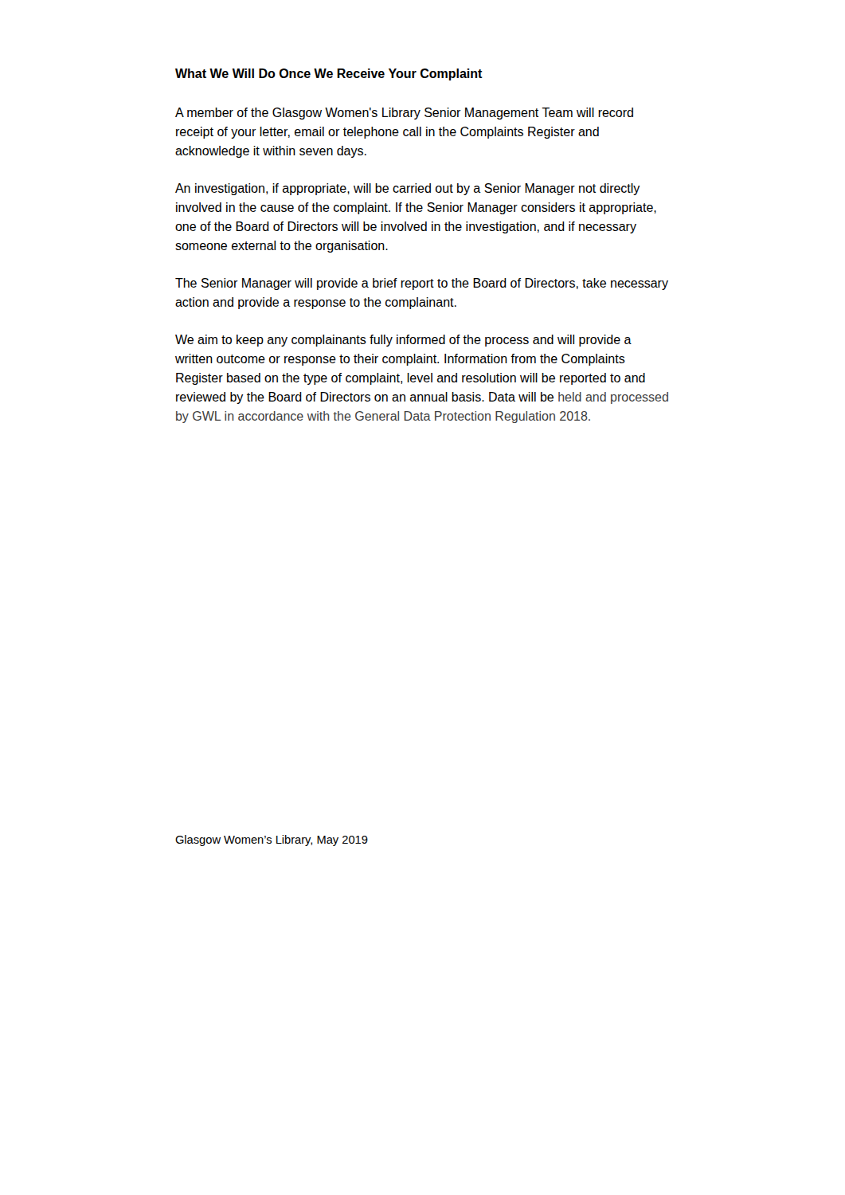What We Will Do Once We Receive Your Complaint
A member of the Glasgow Women's Library Senior Management Team will record receipt of your letter, email or telephone call in the Complaints Register and acknowledge it within seven days.
An investigation, if appropriate, will be carried out by a Senior Manager not directly involved in the cause of the complaint. If the Senior Manager considers it appropriate, one of the Board of Directors will be involved in the investigation, and if necessary someone external to the organisation.
The Senior Manager will provide a brief report to the Board of Directors, take necessary action and provide a response to the complainant.
We aim to keep any complainants fully informed of the process and will provide a written outcome or response to their complaint. Information from the Complaints Register based on the type of complaint, level and resolution will be reported to and reviewed by the Board of Directors on an annual basis. Data will be held and processed by GWL in accordance with the General Data Protection Regulation 2018.
Glasgow Women’s Library, May 2019